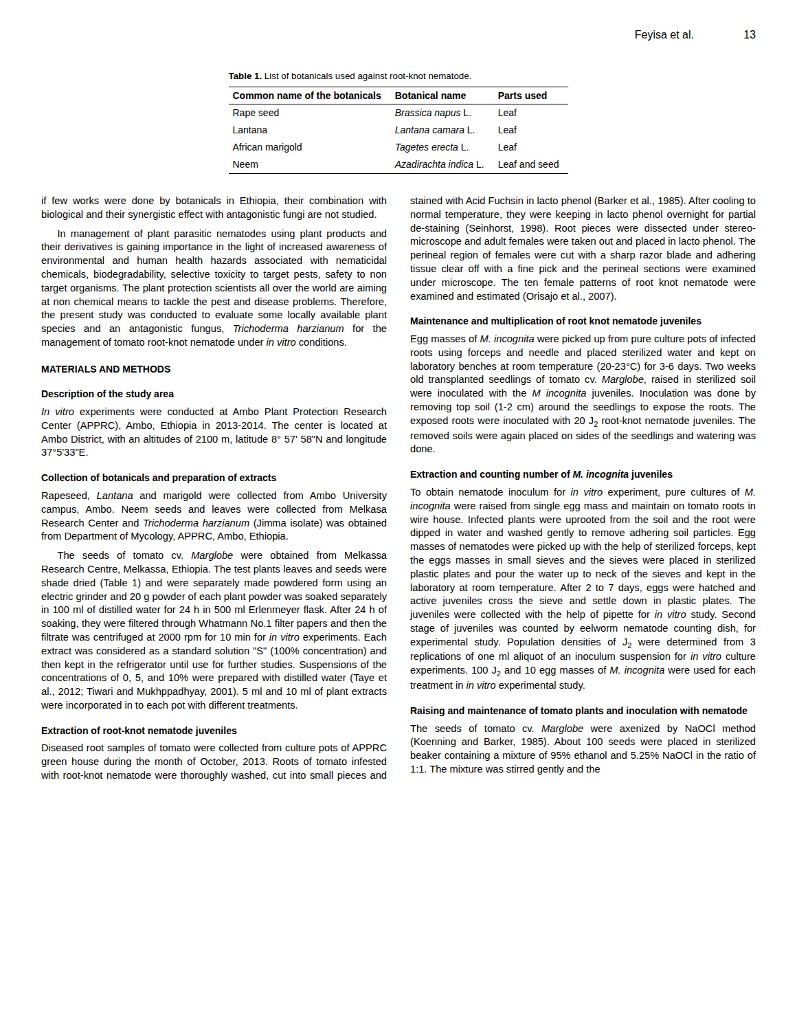Feyisa et al. 13
Table 1. List of botanicals used against root-knot nematode.
| Common name of the botanicals | Botanical name | Parts used |
| --- | --- | --- |
| Rape seed | Brassica napus L. | Leaf |
| Lantana | Lantana camara L. | Leaf |
| African marigold | Tagetes erecta L. | Leaf |
| Neem | Azadirachta indica L. | Leaf and seed |
if few works were done by botanicals in Ethiopia, their combination with biological and their synergistic effect with antagonistic fungi are not studied.
In management of plant parasitic nematodes using plant products and their derivatives is gaining importance in the light of increased awareness of environmental and human health hazards associated with nematicidal chemicals, biodegradability, selective toxicity to target pests, safety to non target organisms. The plant protection scientists all over the world are aiming at non chemical means to tackle the pest and disease problems. Therefore, the present study was conducted to evaluate some locally available plant species and an antagonistic fungus, Trichoderma harzianum for the management of tomato root-knot nematode under in vitro conditions.
Materials and Methods
Description of the study area
In vitro experiments were conducted at Ambo Plant Protection Research Center (APPRC), Ambo, Ethiopia in 2013-2014. The center is located at Ambo District, with an altitudes of 2100 m, latitude 8° 57' 58"N and longitude 37°5'33"E.
Collection of botanicals and preparation of extracts
Rapeseed, Lantana and marigold were collected from Ambo University campus, Ambo. Neem seeds and leaves were collected from Melkasa Research Center and Trichoderma harzianum (Jimma isolate) was obtained from Department of Mycology, APPRC, Ambo, Ethiopia.
The seeds of tomato cv. Marglobe were obtained from Melkassa Research Centre, Melkassa, Ethiopia. The test plants leaves and seeds were shade dried (Table 1) and were separately made powdered form using an electric grinder and 20 g powder of each plant powder was soaked separately in 100 ml of distilled water for 24 h in 500 ml Erlenmeyer flask. After 24 h of soaking, they were filtered through Whatmann No.1 filter papers and then the filtrate was centrifuged at 2000 rpm for 10 min for in vitro experiments. Each extract was considered as a standard solution "S" (100% concentration) and then kept in the refrigerator until use for further studies. Suspensions of the concentrations of 0, 5, and 10% were prepared with distilled water (Taye et al., 2012; Tiwari and Mukhppadhyay, 2001). 5 ml and 10 ml of plant extracts were incorporated in to each pot with different treatments.
Extraction of root-knot nematode juveniles
Diseased root samples of tomato were collected from culture pots of APPRC green house during the month of October, 2013. Roots of tomato infested with root-knot nematode were thoroughly washed, cut into small pieces and stained with Acid Fuchsin in lacto phenol (Barker et al., 1985). After cooling to normal temperature, they were keeping in lacto phenol overnight for partial de-staining (Seinhorst, 1998). Root pieces were dissected under stereo-microscope and adult females were taken out and placed in lacto phenol. The perineal region of females were cut with a sharp razor blade and adhering tissue clear off with a fine pick and the perineal sections were examined under microscope. The ten female patterns of root knot nematode were examined and estimated (Orisajo et al., 2007).
Maintenance and multiplication of root knot nematode juveniles
Egg masses of M. incognita were picked up from pure culture pots of infected roots using forceps and needle and placed sterilized water and kept on laboratory benches at room temperature (20-23°C) for 3-6 days. Two weeks old transplanted seedlings of tomato cv. Marglobe, raised in sterilized soil were inoculated with the M incognita juveniles. Inoculation was done by removing top soil (1-2 cm) around the seedlings to expose the roots. The exposed roots were inoculated with 20 J2 root-knot nematode juveniles. The removed soils were again placed on sides of the seedlings and watering was done.
Extraction and counting number of M. incognita juveniles
To obtain nematode inoculum for in vitro experiment, pure cultures of M. incognita were raised from single egg mass and maintain on tomato roots in wire house. Infected plants were uprooted from the soil and the root were dipped in water and washed gently to remove adhering soil particles. Egg masses of nematodes were picked up with the help of sterilized forceps, kept the eggs masses in small sieves and the sieves were placed in sterilized plastic plates and pour the water up to neck of the sieves and kept in the laboratory at room temperature. After 2 to 7 days, eggs were hatched and active juveniles cross the sieve and settle down in plastic plates. The juveniles were collected with the help of pipette for in vitro study. Second stage of juveniles was counted by eelworm nematode counting dish, for experimental study. Population densities of J2 were determined from 3 replications of one ml aliquot of an inoculum suspension for in vitro culture experiments. 100 J2 and 10 egg masses of M. incognita were used for each treatment in in vitro experimental study.
Raising and maintenance of tomato plants and inoculation with nematode
The seeds of tomato cv. Marglobe were axenized by NaOCl method (Koenning and Barker, 1985). About 100 seeds were placed in sterilized beaker containing a mixture of 95% ethanol and 5.25% NaOCl in the ratio of 1:1. The mixture was stirred gently and the